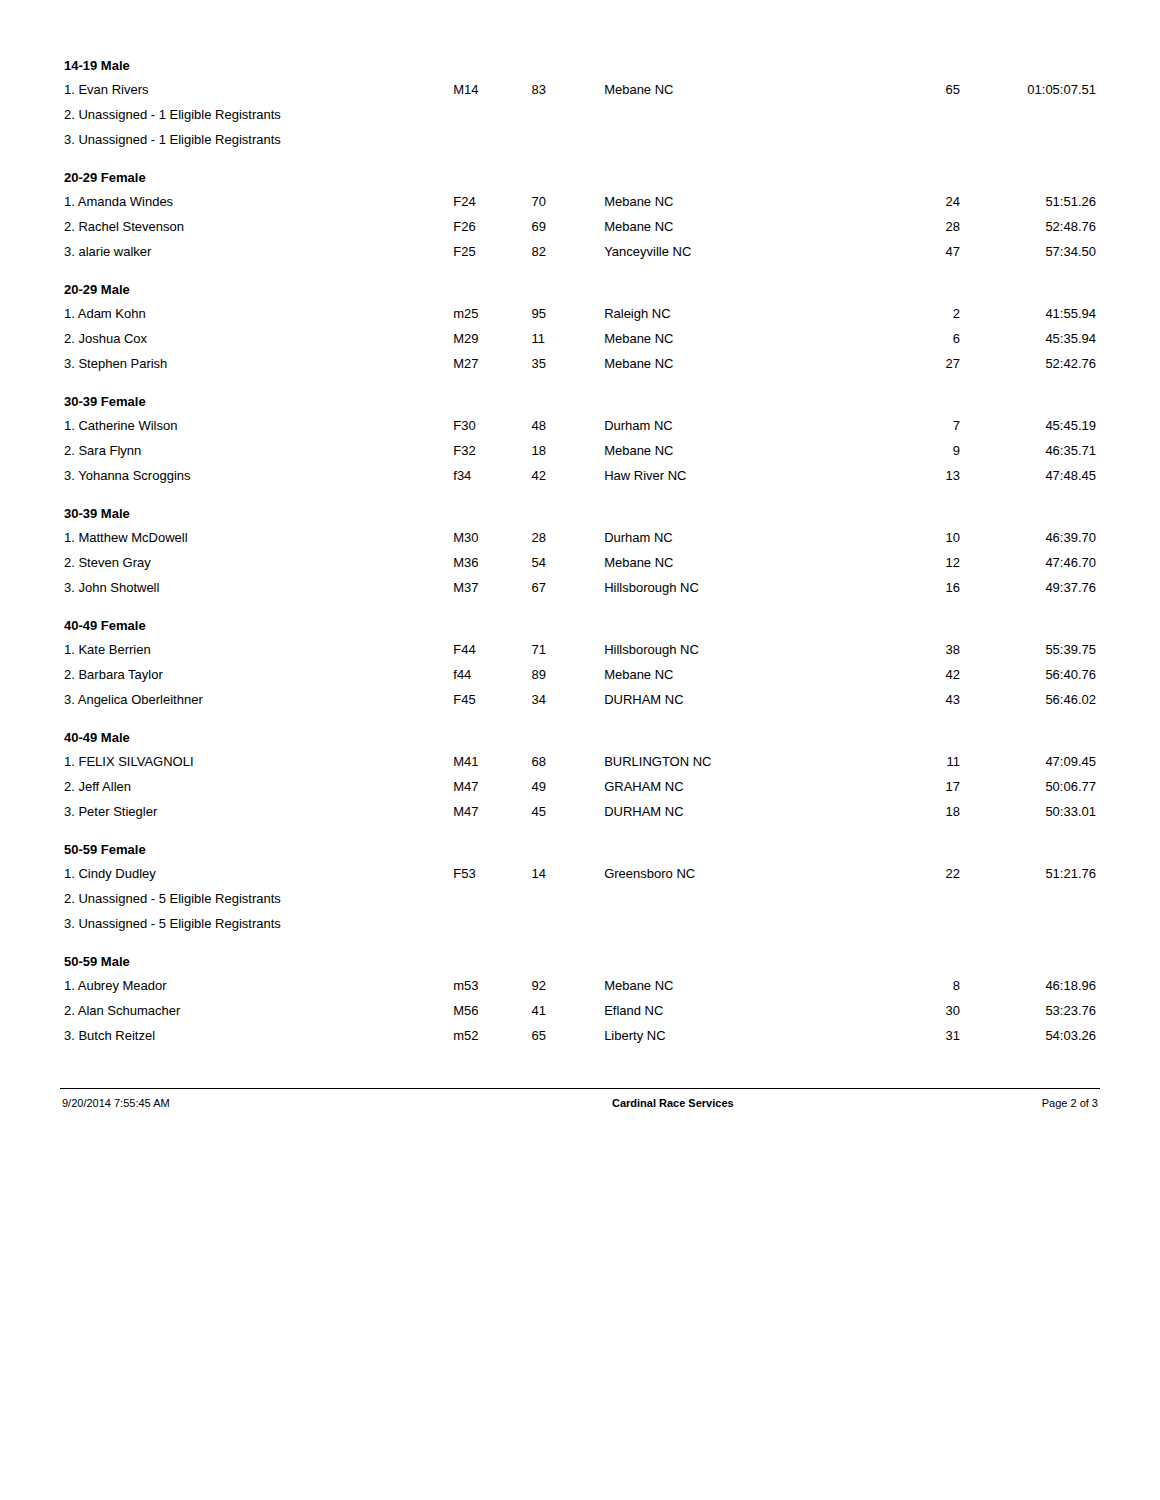| 14-19 Male |
| 1. Evan Rivers | M14 | 83 | Mebane NC | 65 | 01:05:07.51 |
| 2. Unassigned - 1 Eligible Registrants |
| 3. Unassigned - 1 Eligible Registrants |
| 20-29 Female |
| 1. Amanda Windes | F24 | 70 | Mebane NC | 24 | 51:51.26 |
| 2. Rachel Stevenson | F26 | 69 | Mebane NC | 28 | 52:48.76 |
| 3. alarie walker | F25 | 82 | Yanceyville NC | 47 | 57:34.50 |
| 20-29 Male |
| 1. Adam Kohn | m25 | 95 | Raleigh NC | 2 | 41:55.94 |
| 2. Joshua Cox | M29 | 11 | Mebane NC | 6 | 45:35.94 |
| 3. Stephen Parish | M27 | 35 | Mebane NC | 27 | 52:42.76 |
| 30-39 Female |
| 1. Catherine Wilson | F30 | 48 | Durham NC | 7 | 45:45.19 |
| 2. Sara Flynn | F32 | 18 | Mebane NC | 9 | 46:35.71 |
| 3. Yohanna Scroggins | f34 | 42 | Haw River NC | 13 | 47:48.45 |
| 30-39 Male |
| 1. Matthew McDowell | M30 | 28 | Durham NC | 10 | 46:39.70 |
| 2. Steven Gray | M36 | 54 | Mebane NC | 12 | 47:46.70 |
| 3. John Shotwell | M37 | 67 | Hillsborough NC | 16 | 49:37.76 |
| 40-49 Female |
| 1. Kate Berrien | F44 | 71 | Hillsborough NC | 38 | 55:39.75 |
| 2. Barbara Taylor | f44 | 89 | Mebane NC | 42 | 56:40.76 |
| 3. Angelica Oberleithner | F45 | 34 | DURHAM NC | 43 | 56:46.02 |
| 40-49 Male |
| 1. FELIX SILVAGNOLI | M41 | 68 | BURLINGTON NC | 11 | 47:09.45 |
| 2. Jeff Allen | M47 | 49 | GRAHAM NC | 17 | 50:06.77 |
| 3. Peter Stiegler | M47 | 45 | DURHAM NC | 18 | 50:33.01 |
| 50-59 Female |
| 1. Cindy Dudley | F53 | 14 | Greensboro NC | 22 | 51:21.76 |
| 2. Unassigned - 5 Eligible Registrants |
| 3. Unassigned - 5 Eligible Registrants |
| 50-59 Male |
| 1. Aubrey Meador | m53 | 92 | Mebane NC | 8 | 46:18.96 |
| 2. Alan Schumacher | M56 | 41 | Efland NC | 30 | 53:23.76 |
| 3. Butch Reitzel | m52 | 65 | Liberty NC | 31 | 54:03.26 |
| 9/20/2014 7:55:45 AM | Cardinal Race Services | Page 2 of 3 |